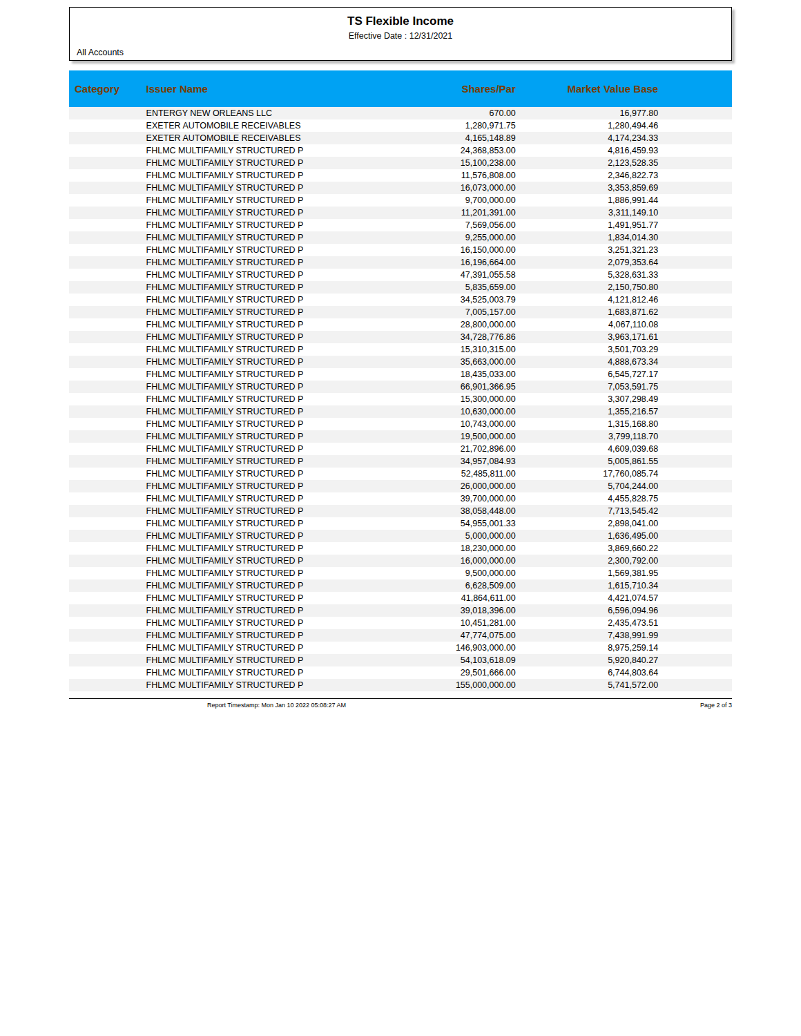TS Flexible Income
Effective Date : 12/31/2021
All Accounts
| Category | Issuer Name | Shares/Par | Market Value Base | |
| --- | --- | --- | --- | --- |
| | ENTERGY NEW ORLEANS LLC | 670.00 | 16,977.80 | |
| | EXETER AUTOMOBILE RECEIVABLES | 1,280,971.75 | 1,280,494.46 | |
| | EXETER AUTOMOBILE RECEIVABLES | 4,165,148.89 | 4,174,234.33 | |
| | FHLMC MULTIFAMILY STRUCTURED P | 24,368,853.00 | 4,816,459.93 | |
| | FHLMC MULTIFAMILY STRUCTURED P | 15,100,238.00 | 2,123,528.35 | |
| | FHLMC MULTIFAMILY STRUCTURED P | 11,576,808.00 | 2,346,822.73 | |
| | FHLMC MULTIFAMILY STRUCTURED P | 16,073,000.00 | 3,353,859.69 | |
| | FHLMC MULTIFAMILY STRUCTURED P | 9,700,000.00 | 1,886,991.44 | |
| | FHLMC MULTIFAMILY STRUCTURED P | 11,201,391.00 | 3,311,149.10 | |
| | FHLMC MULTIFAMILY STRUCTURED P | 7,569,056.00 | 1,491,951.77 | |
| | FHLMC MULTIFAMILY STRUCTURED P | 9,255,000.00 | 1,834,014.30 | |
| | FHLMC MULTIFAMILY STRUCTURED P | 16,150,000.00 | 3,251,321.23 | |
| | FHLMC MULTIFAMILY STRUCTURED P | 16,196,664.00 | 2,079,353.64 | |
| | FHLMC MULTIFAMILY STRUCTURED P | 47,391,055.58 | 5,328,631.33 | |
| | FHLMC MULTIFAMILY STRUCTURED P | 5,835,659.00 | 2,150,750.80 | |
| | FHLMC MULTIFAMILY STRUCTURED P | 34,525,003.79 | 4,121,812.46 | |
| | FHLMC MULTIFAMILY STRUCTURED P | 7,005,157.00 | 1,683,871.62 | |
| | FHLMC MULTIFAMILY STRUCTURED P | 28,800,000.00 | 4,067,110.08 | |
| | FHLMC MULTIFAMILY STRUCTURED P | 34,728,776.86 | 3,963,171.61 | |
| | FHLMC MULTIFAMILY STRUCTURED P | 15,310,315.00 | 3,501,703.29 | |
| | FHLMC MULTIFAMILY STRUCTURED P | 35,663,000.00 | 4,888,673.34 | |
| | FHLMC MULTIFAMILY STRUCTURED P | 18,435,033.00 | 6,545,727.17 | |
| | FHLMC MULTIFAMILY STRUCTURED P | 66,901,366.95 | 7,053,591.75 | |
| | FHLMC MULTIFAMILY STRUCTURED P | 15,300,000.00 | 3,307,298.49 | |
| | FHLMC MULTIFAMILY STRUCTURED P | 10,630,000.00 | 1,355,216.57 | |
| | FHLMC MULTIFAMILY STRUCTURED P | 10,743,000.00 | 1,315,168.80 | |
| | FHLMC MULTIFAMILY STRUCTURED P | 19,500,000.00 | 3,799,118.70 | |
| | FHLMC MULTIFAMILY STRUCTURED P | 21,702,896.00 | 4,609,039.68 | |
| | FHLMC MULTIFAMILY STRUCTURED P | 34,957,084.93 | 5,005,861.55 | |
| | FHLMC MULTIFAMILY STRUCTURED P | 52,485,811.00 | 17,760,085.74 | |
| | FHLMC MULTIFAMILY STRUCTURED P | 26,000,000.00 | 5,704,244.00 | |
| | FHLMC MULTIFAMILY STRUCTURED P | 39,700,000.00 | 4,455,828.75 | |
| | FHLMC MULTIFAMILY STRUCTURED P | 38,058,448.00 | 7,713,545.42 | |
| | FHLMC MULTIFAMILY STRUCTURED P | 54,955,001.33 | 2,898,041.00 | |
| | FHLMC MULTIFAMILY STRUCTURED P | 5,000,000.00 | 1,636,495.00 | |
| | FHLMC MULTIFAMILY STRUCTURED P | 18,230,000.00 | 3,869,660.22 | |
| | FHLMC MULTIFAMILY STRUCTURED P | 16,000,000.00 | 2,300,792.00 | |
| | FHLMC MULTIFAMILY STRUCTURED P | 9,500,000.00 | 1,569,381.95 | |
| | FHLMC MULTIFAMILY STRUCTURED P | 6,628,509.00 | 1,615,710.34 | |
| | FHLMC MULTIFAMILY STRUCTURED P | 41,864,611.00 | 4,421,074.57 | |
| | FHLMC MULTIFAMILY STRUCTURED P | 39,018,396.00 | 6,596,094.96 | |
| | FHLMC MULTIFAMILY STRUCTURED P | 10,451,281.00 | 2,435,473.51 | |
| | FHLMC MULTIFAMILY STRUCTURED P | 47,774,075.00 | 7,438,991.99 | |
| | FHLMC MULTIFAMILY STRUCTURED P | 146,903,000.00 | 8,975,259.14 | |
| | FHLMC MULTIFAMILY STRUCTURED P | 54,103,618.09 | 5,920,840.27 | |
| | FHLMC MULTIFAMILY STRUCTURED P | 29,501,666.00 | 6,744,803.64 | |
| | FHLMC MULTIFAMILY STRUCTURED P | 155,000,000.00 | 5,741,572.00 | |
Report Timestamp: Mon Jan 10 2022 05:08:27 AM
Page 2 of 3